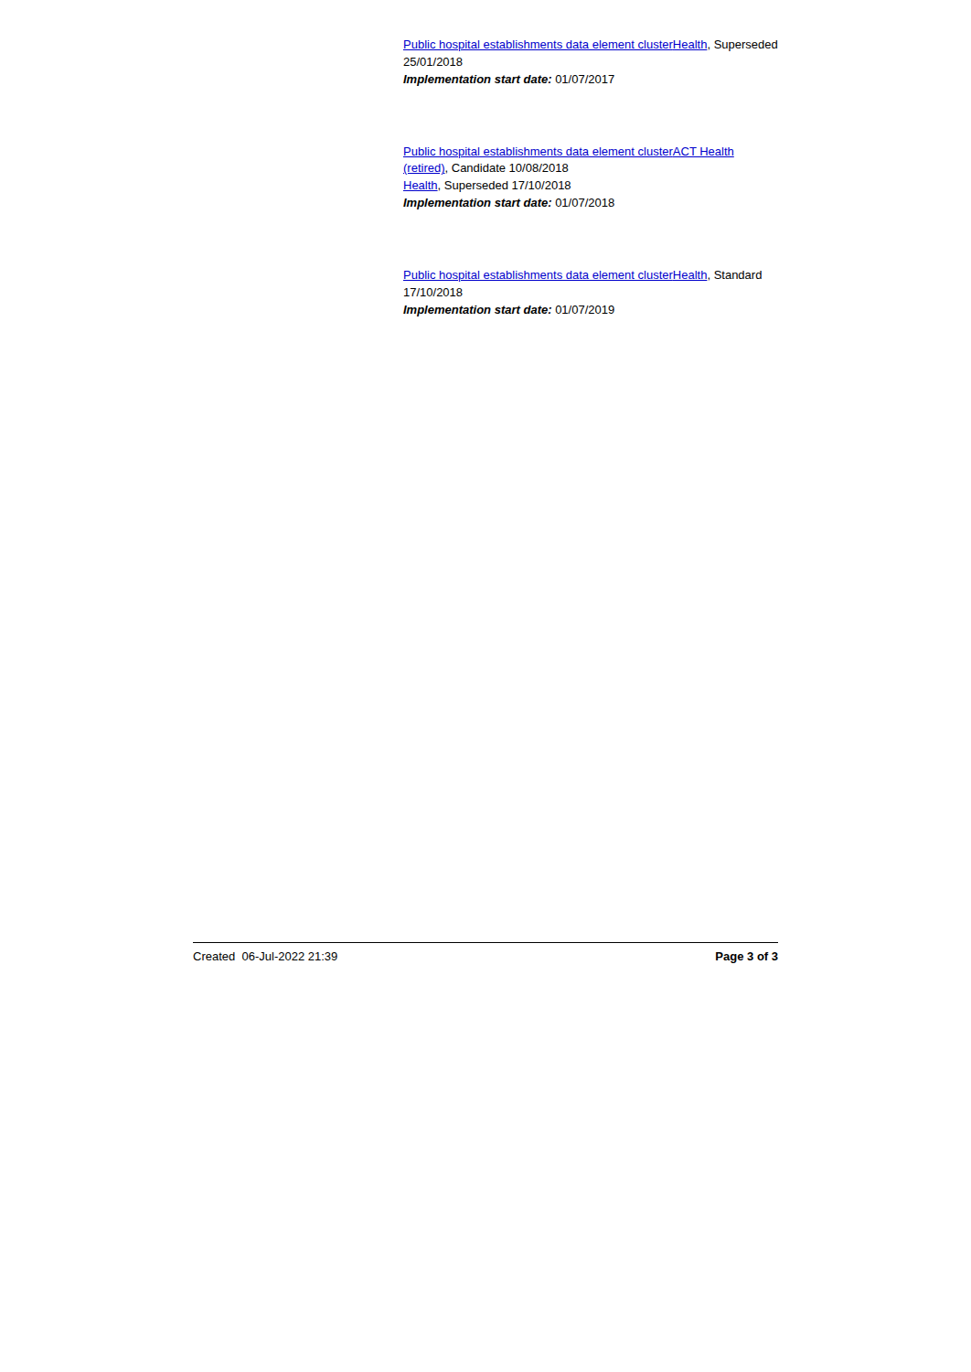Public hospital establishments data element cluster Health, Superseded 25/01/2018
Implementation start date: 01/07/2017
Public hospital establishments data element cluster ACT Health (retired), Candidate 10/08/2018
Health, Superseded 17/10/2018
Implementation start date: 01/07/2018
Public hospital establishments data element cluster Health, Standard 17/10/2018
Implementation start date: 01/07/2019
Created 06-Jul-2022 21:39 Page 3 of 3